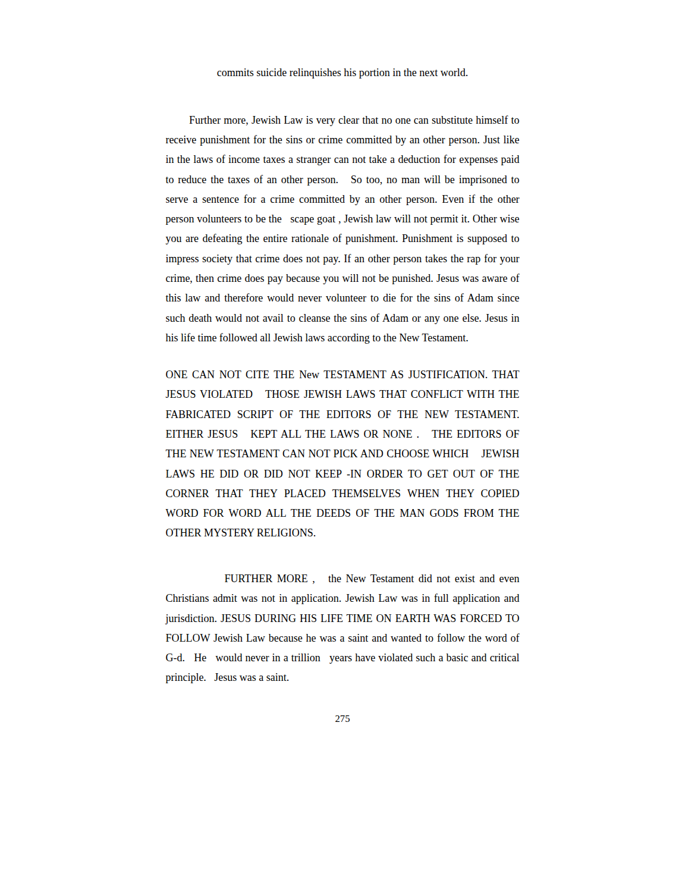commits suicide relinquishes his portion in the next world.
Further more, Jewish Law is very clear that no one can substitute himself to receive punishment for the sins or crime committed by an other person. Just like in the laws of income taxes a stranger can not take a deduction for expenses paid to reduce the taxes of an other person. So too, no man will be imprisoned to serve a sentence for a crime committed by an other person. Even if the other person volunteers to be the scape goat , Jewish law will not permit it. Other wise you are defeating the entire rationale of punishment. Punishment is supposed to impress society that crime does not pay. If an other person takes the rap for your crime, then crime does pay because you will not be punished. Jesus was aware of this law and therefore would never volunteer to die for the sins of Adam since such death would not avail to cleanse the sins of Adam or any one else. Jesus in his life time followed all Jewish laws according to the New Testament.
ONE CAN NOT CITE THE New TESTAMENT AS JUSTIFICATION. THAT JESUS VIOLATED THOSE JEWISH LAWS THAT CONFLICT WITH THE FABRICATED SCRIPT OF THE EDITORS OF THE NEW TESTAMENT. EITHER JESUS KEPT ALL THE LAWS OR NONE . THE EDITORS OF THE NEW TESTAMENT CAN NOT PICK AND CHOOSE WHICH JEWISH LAWS HE DID OR DID NOT KEEP -IN ORDER TO GET OUT OF THE CORNER THAT THEY PLACED THEMSELVES WHEN THEY COPIED WORD FOR WORD ALL THE DEEDS OF THE MAN GODS FROM THE OTHER MYSTERY RELIGIONS.
FURTHER MORE , the New Testament did not exist and even Christians admit was not in application. Jewish Law was in full application and jurisdiction. JESUS DURING HIS LIFE TIME ON EARTH WAS FORCED TO FOLLOW Jewish Law because he was a saint and wanted to follow the word of G-d. He would never in a trillion years have violated such a basic and critical principle. Jesus was a saint.
275